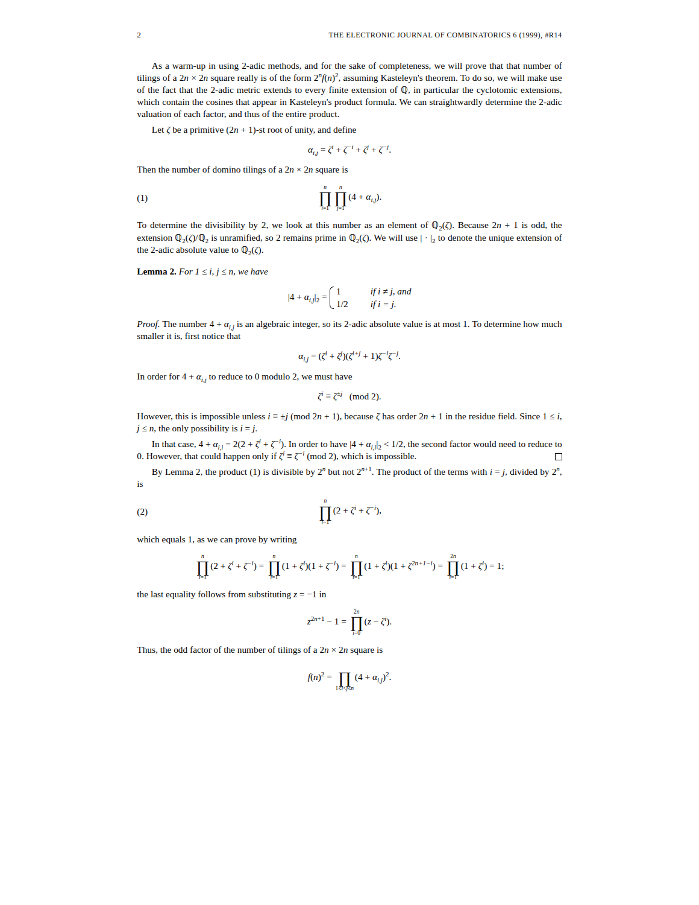2 the electronic journal of combinatorics 6 (1999), #R14
As a warm-up in using 2-adic methods, and for the sake of completeness, we will prove that that number of tilings of a 2n × 2n square really is of the form 2nf(n)2, assuming Kasteleyn's theorem. To do so, we will make use of the fact that the 2-adic metric extends to every finite extension of ℚ, in particular the cyclotomic extensions, which contain the cosines that appear in Kasteleyn's product formula. We can straightwardly determine the 2-adic valuation of each factor, and thus of the entire product.
Let ζ be a primitive (2n + 1)-st root of unity, and define
αi,j = ζi + ζ−i + ζj + ζ−j.
Then the number of domino tilings of a 2n × 2n square is
(1) n∏i=1 n∏j=1(4 + αi,j).
To determine the divisibility by 2, we look at this number as an element of ℚ2(ζ). Because 2n + 1 is odd, the extension ℚ2(ζ)/ℚ2 is unramified, so 2 remains prime in ℚ2(ζ). We will use | · |2 to denote the unique extension of the 2-adic absolute value to ℚ2(ζ).
Lemma 2. For 1 ≤ i, j ≤ n, we have
|4 + αi,j|2 = 1 if i ≠ j, and 1/2 if i = j.
Proof. The number 4 + αi,j is an algebraic integer, so its 2-adic absolute value is at most 1. To determine how much smaller it is, first notice that
αi,j = (ζi + ζj)(ζi+j + 1)ζ−i ζ−j.
In order for 4 + αi,j to reduce to 0 modulo 2, we must have
ζi ≡ ζ±j (mod 2).
However, this is impossible unless i ≡ ±j (mod 2n + 1), because ζ has order 2n + 1 in the residue field. Since 1 ≤ i, j ≤ n, the only possibility is i = j.
In that case, 4 + αi,i = 2(2 + ζi + ζ−i). In order to have |4 + αi,i|2 < 1/2, the second factor would need to reduce to 0. However, that could happen only if ζi ≡ ζ−i (mod 2), which is impossible.
By Lemma 2, the product (1) is divisible by 2n but not 2n+1. The product of the terms with i = j, divided by 2n, is
(2) n∏i=1(2 + ζi + ζ−i),
which equals 1, as we can prove by writing
n∏i=1(2 + ζi + ζ−i) = n∏i=1(1 + ζi)(1 + ζ−i) = n∏i=1(1 + ζi)(1 + ζ2n+1−i) = 2n∏i=1(1 + ζi) = 1;
the last equality follows from substituting z = −1 in
z2n+1 − 1 = 2n∏i=0(z − ζi).
Thus, the odd factor of the number of tilings of a 2n × 2n square is
f(n)2 = ∏1≤i<j≤n(4 + αi,j)2.